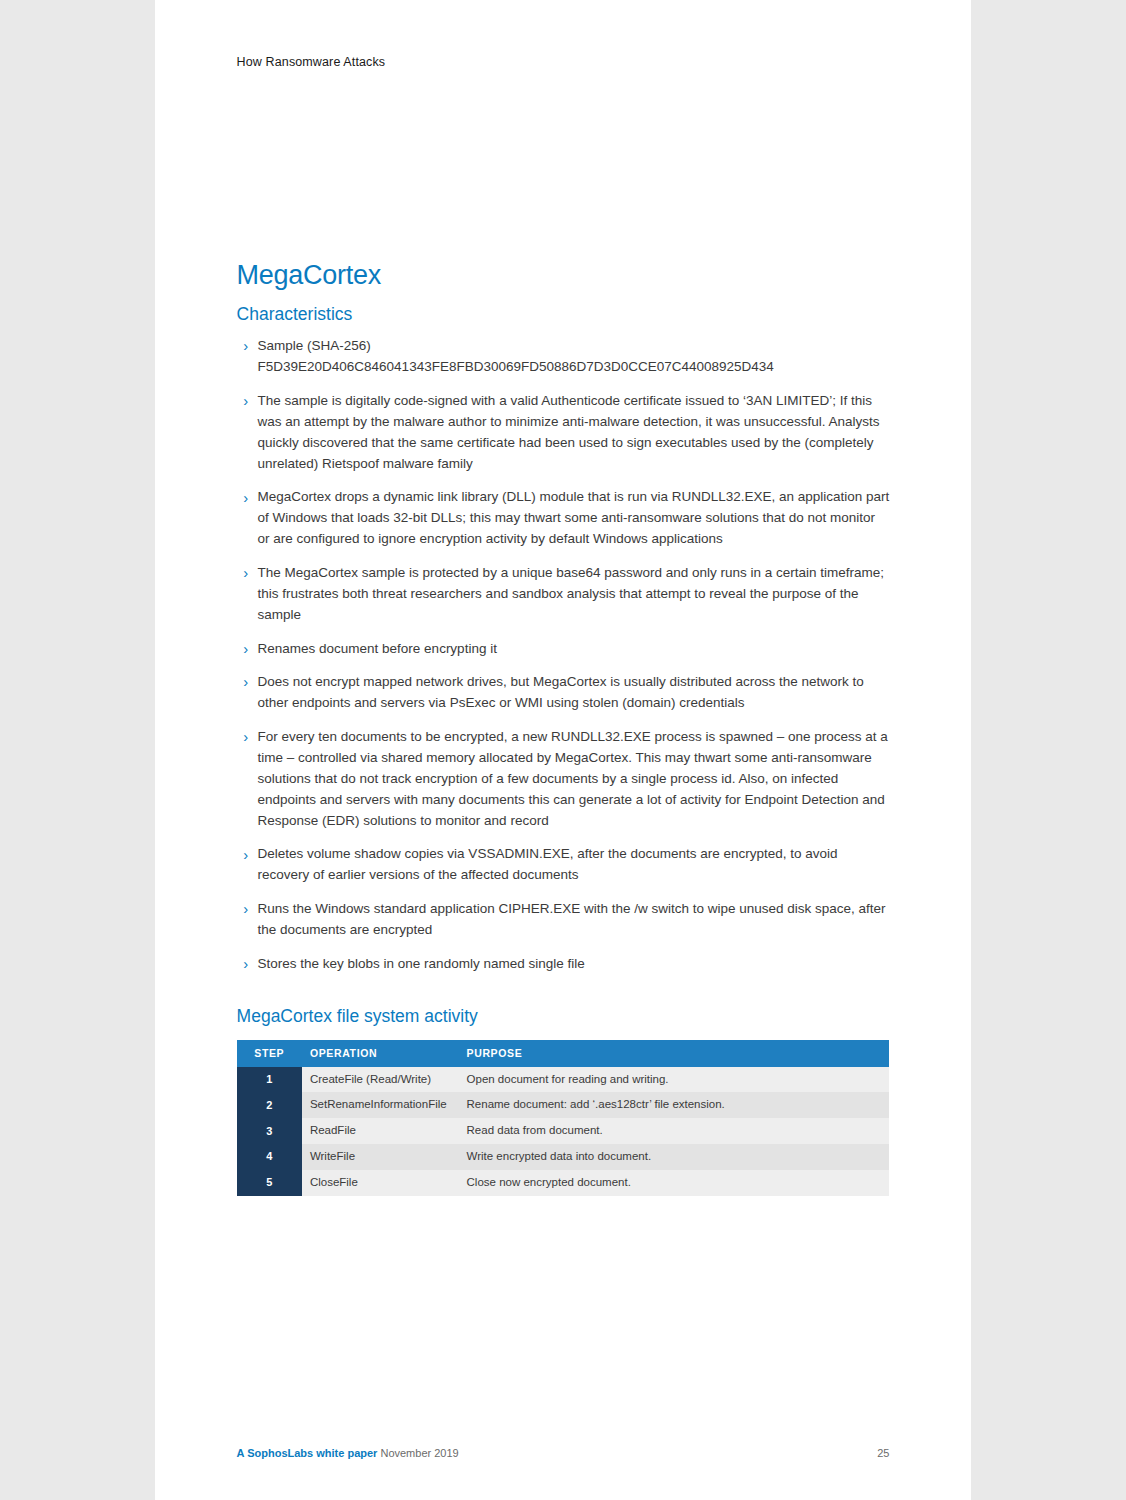How Ransomware Attacks
MegaCortex
Characteristics
Sample (SHA-256)F5D39E20D406C846041343FE8FBD30069FD50886D7D3D0CCE07C44008925D434
The sample is digitally code-signed with a valid Authenticode certificate issued to ‘3AN LIMITED’; If this was an attempt by the malware author to minimize anti-malware detection, it was unsuccessful. Analysts quickly discovered that the same certificate had been used to sign executables used by the (completely unrelated) Rietspoof malware family
MegaCortex drops a dynamic link library (DLL) module that is run via RUNDLL32.EXE, an application part of Windows that loads 32-bit DLLs; this may thwart some anti-ransomware solutions that do not monitor or are configured to ignore encryption activity by default Windows applications
The MegaCortex sample is protected by a unique base64 password and only runs in a certain timeframe; this frustrates both threat researchers and sandbox analysis that attempt to reveal the purpose of the sample
Renames document before encrypting it
Does not encrypt mapped network drives, but MegaCortex is usually distributed across the network to other endpoints and servers via PsExec or WMI using stolen (domain) credentials
For every ten documents to be encrypted, a new RUNDLL32.EXE process is spawned – one process at a time – controlled via shared memory allocated by MegaCortex. This may thwart some anti-ransomware solutions that do not track encryption of a few documents by a single process id. Also, on infected endpoints and servers with many documents this can generate a lot of activity for Endpoint Detection and Response (EDR) solutions to monitor and record
Deletes volume shadow copies via VSSADMIN.EXE, after the documents are encrypted, to avoid recovery of earlier versions of the affected documents
Runs the Windows standard application CIPHER.EXE with the /w switch to wipe unused disk space, after the documents are encrypted
Stores the key blobs in one randomly named single file
MegaCortex file system activity
| STEP | OPERATION | PURPOSE |
| --- | --- | --- |
| 1 | CreateFile (Read/Write) | Open document for reading and writing. |
| 2 | SetRenameInformationFile | Rename document: add ‘.aes128ctr’ file extension. |
| 3 | ReadFile | Read data from document. |
| 4 | WriteFile | Write encrypted data into document. |
| 5 | CloseFile | Close now encrypted document. |
A SophosLabs white paper November 2019
25